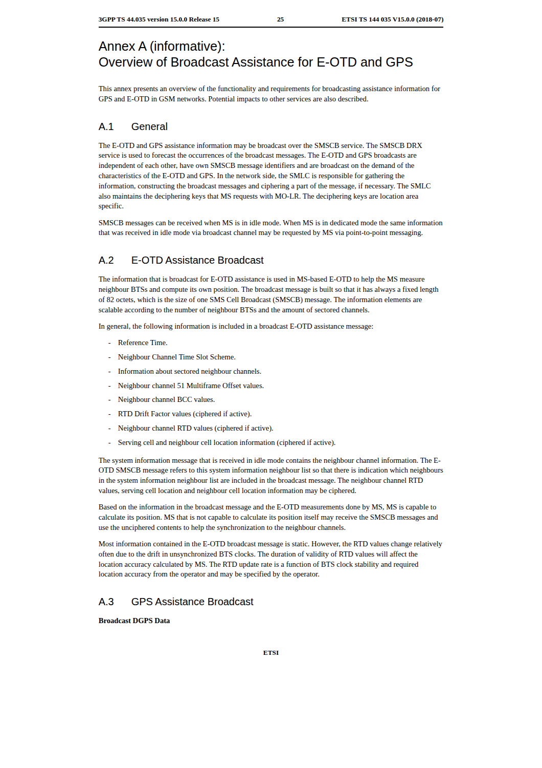3GPP TS 44.035 version 15.0.0 Release 15 25 ETSI TS 144 035 V15.0.0 (2018-07)
Annex A (informative):
Overview of Broadcast Assistance for E-OTD and GPS
This annex presents an overview of the functionality and requirements for broadcasting assistance information for GPS and E-OTD in GSM networks. Potential impacts to other services are also described.
A.1 General
The E-OTD and GPS assistance information may be broadcast over the SMSCB service. The SMSCB DRX service is used to forecast the occurrences of the broadcast messages. The E-OTD and GPS broadcasts are independent of each other, have own SMSCB message identifiers and are broadcast on the demand of the characteristics of the E-OTD and GPS. In the network side, the SMLC is responsible for gathering the information, constructing the broadcast messages and ciphering a part of the message, if necessary. The SMLC also maintains the deciphering keys that MS requests with MO-LR. The deciphering keys are location area specific.
SMSCB messages can be received when MS is in idle mode. When MS is in dedicated mode the same information that was received in idle mode via broadcast channel may be requested by MS via point-to-point messaging.
A.2 E-OTD Assistance Broadcast
The information that is broadcast for E-OTD assistance is used in MS-based E-OTD to help the MS measure neighbour BTSs and compute its own position. The broadcast message is built so that it has always a fixed length of 82 octets, which is the size of one SMS Cell Broadcast (SMSCB) message. The information elements are scalable according to the number of neighbour BTSs and the amount of sectored channels.
In general, the following information is included in a broadcast E-OTD assistance message:
Reference Time.
Neighbour Channel Time Slot Scheme.
Information about sectored neighbour channels.
Neighbour channel 51 Multiframe Offset values.
Neighbour channel BCC values.
RTD Drift Factor values (ciphered if active).
Neighbour channel RTD values (ciphered if active).
Serving cell and neighbour cell location information (ciphered if active).
The system information message that is received in idle mode contains the neighbour channel information. The E-OTD SMSCB message refers to this system information neighbour list so that there is indication which neighbours in the system information neighbour list are included in the broadcast message. The neighbour channel RTD values, serving cell location and neighbour cell location information may be ciphered.
Based on the information in the broadcast message and the E-OTD measurements done by MS, MS is capable to calculate its position. MS that is not capable to calculate its position itself may receive the SMSCB messages and use the unciphered contents to help the synchronization to the neighbour channels.
Most information contained in the E-OTD broadcast message is static. However, the RTD values change relatively often due to the drift in unsynchronized BTS clocks. The duration of validity of RTD values will affect the location accuracy calculated by MS. The RTD update rate is a function of BTS clock stability and required location accuracy from the operator and may be specified by the operator.
A.3 GPS Assistance Broadcast
Broadcast DGPS Data
ETSI